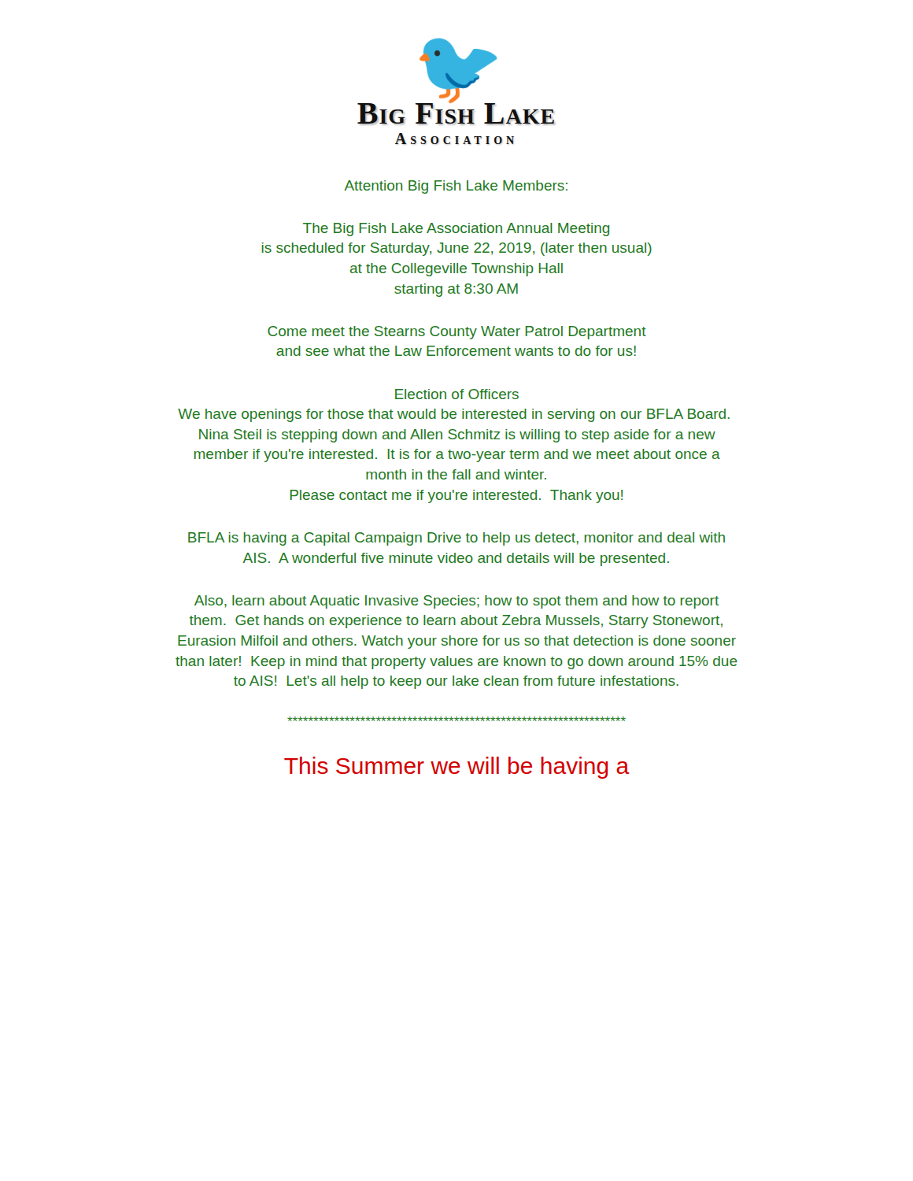🐦
Big Fish Lake
Association
Attention Big Fish Lake Members:
The Big Fish Lake Association Annual Meeting
is scheduled for Saturday, June 22, 2019, (later then usual)
at the Collegeville Township Hall
starting at 8:30 AM
Come meet the Stearns County Water Patrol Department
and see what the Law Enforcement wants to do for us!
Election of Officers
We have openings for those that would be interested in serving on our BFLA Board. Nina Steil is stepping down and Allen Schmitz is willing to step aside for a new member if you're interested. It is for a two-year term and we meet about once a month in the fall and winter.
Please contact me if you're interested. Thank you!
BFLA is having a Capital Campaign Drive to help us detect, monitor and deal with AIS. A wonderful five minute video and details will be presented.
Also, learn about Aquatic Invasive Species; how to spot them and how to report them. Get hands on experience to learn about Zebra Mussels, Starry Stonewort, Eurasion Milfoil and others. Watch your shore for us so that detection is done sooner than later! Keep in mind that property values are known to go down around 15% due to AIS! Let's all help to keep our lake clean from future infestations.
*****************************************************************
This Summer we will be having a